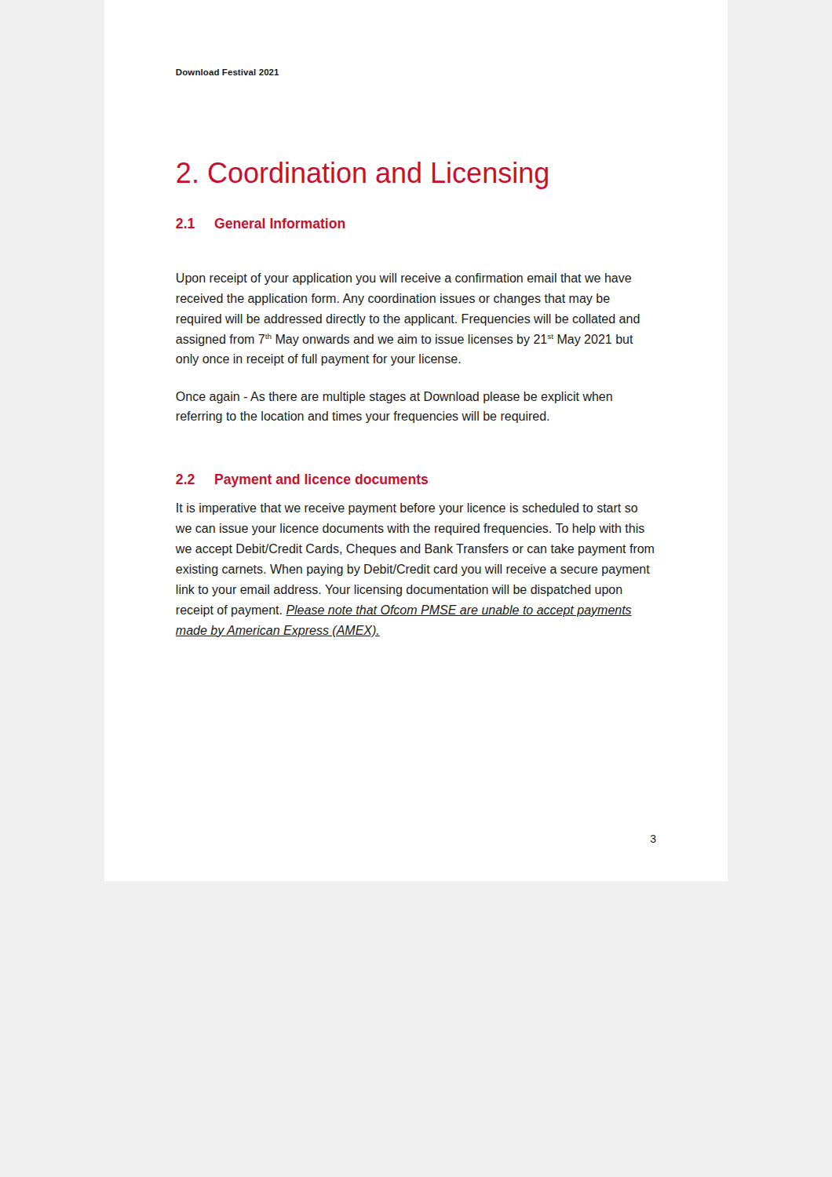Download Festival 2021
2. Coordination and Licensing
2.1 General Information
Upon receipt of your application you will receive a confirmation email that we have received the application form. Any coordination issues or changes that may be required will be addressed directly to the applicant. Frequencies will be collated and assigned from 7th May onwards and we aim to issue licenses by 21st May 2021 but only once in receipt of full payment for your license.
Once again - As there are multiple stages at Download please be explicit when referring to the location and times your frequencies will be required.
2.2 Payment and licence documents
It is imperative that we receive payment before your licence is scheduled to start so we can issue your licence documents with the required frequencies. To help with this we accept Debit/Credit Cards, Cheques and Bank Transfers or can take payment from existing carnets. When paying by Debit/Credit card you will receive a secure payment link to your email address. Your licensing documentation will be dispatched upon receipt of payment. Please note that Ofcom PMSE are unable to accept payments made by American Express (AMEX).
3